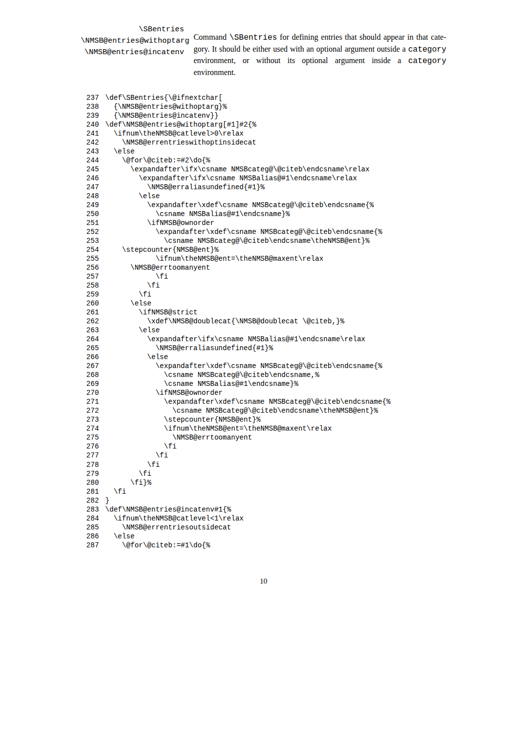\SBentries
\NMSB@entries@withoptarg
\NMSB@entries@incatenv
Command \SBentries for defining entries that should appear in that category. It should be either used with an optional argument outside a category environment, or without its optional argument inside a category environment.
237\def\SBentries{\@ifnextchar[ 238 {\NMSB@entries@withoptarg}% 239 {\NMSB@entries@incatenv}} 240\def\NMSB@entries@withoptarg[#1]#2{% 241 \ifnum\theNMSB@catlevel>0\relax 242 \NMSB@errentrieswithoptinsidecat 243 \else 244 \@for\@citeb:=#2\do{% 245 \expandafter\ifx\csname NMSBcateg@\@citeb\endcsname\relax 246 \expandafter\ifx\csname NMSBalias@#1\endcsname\relax 247 \NMSB@erraliasundefined{#1}% 248 \else 249 \expandafter\xdef\csname NMSBcateg@\@citeb\endcsname{% 250 \csname NMSBalias@#1\endcsname}% 251 \ifNMSB@ownorder 252 \expandafter\xdef\csname NMSBcateg@\@citeb\endcsname{% 253 \csname NMSBcateg@\@citeb\endcsname\theNMSB@ent}% 254 \stepcounter{NMSB@ent}% 255 \ifnum\theNMSB@ent=\theNMSB@maxent\relax 256 \NMSB@errtoomanyent 257 \fi 258 \fi 259 \fi 260 \else 261 \ifNMSB@strict 262 \xdef\NMSB@doublecat{\NMSB@doublecat \@citeb,}% 263 \else 264 \expandafter\ifx\csname NMSBalias@#1\endcsname\relax 265 \NMSB@erraliasundefined{#1}% 266 \else 267 \expandafter\xdef\csname NMSBcateg@\@citeb\endcsname{% 268 \csname NMSBcateg@\@citeb\endcsname,% 269 \csname NMSBalias@#1\endcsname}% 270 \ifNMSB@ownorder 271 \expandafter\xdef\csname NMSBcateg@\@citeb\endcsname{% 272 \csname NMSBcateg@\@citeb\endcsname\theNMSB@ent}% 273 \stepcounter{NMSB@ent}% 274 \ifnum\theNMSB@ent=\theNMSB@maxent\relax 275 \NMSB@errtoomanyent 276 \fi 277 \fi 278 \fi 279 \fi 280 \fi}% 281 \fi 282} 283\def\NMSB@entries@incatenv#1{% 284 \ifnum\theNMSB@catlevel<1\relax 285 \NMSB@errentriesoutsidecat 286 \else 287 \@for\@citeb:=#1\do{%
10